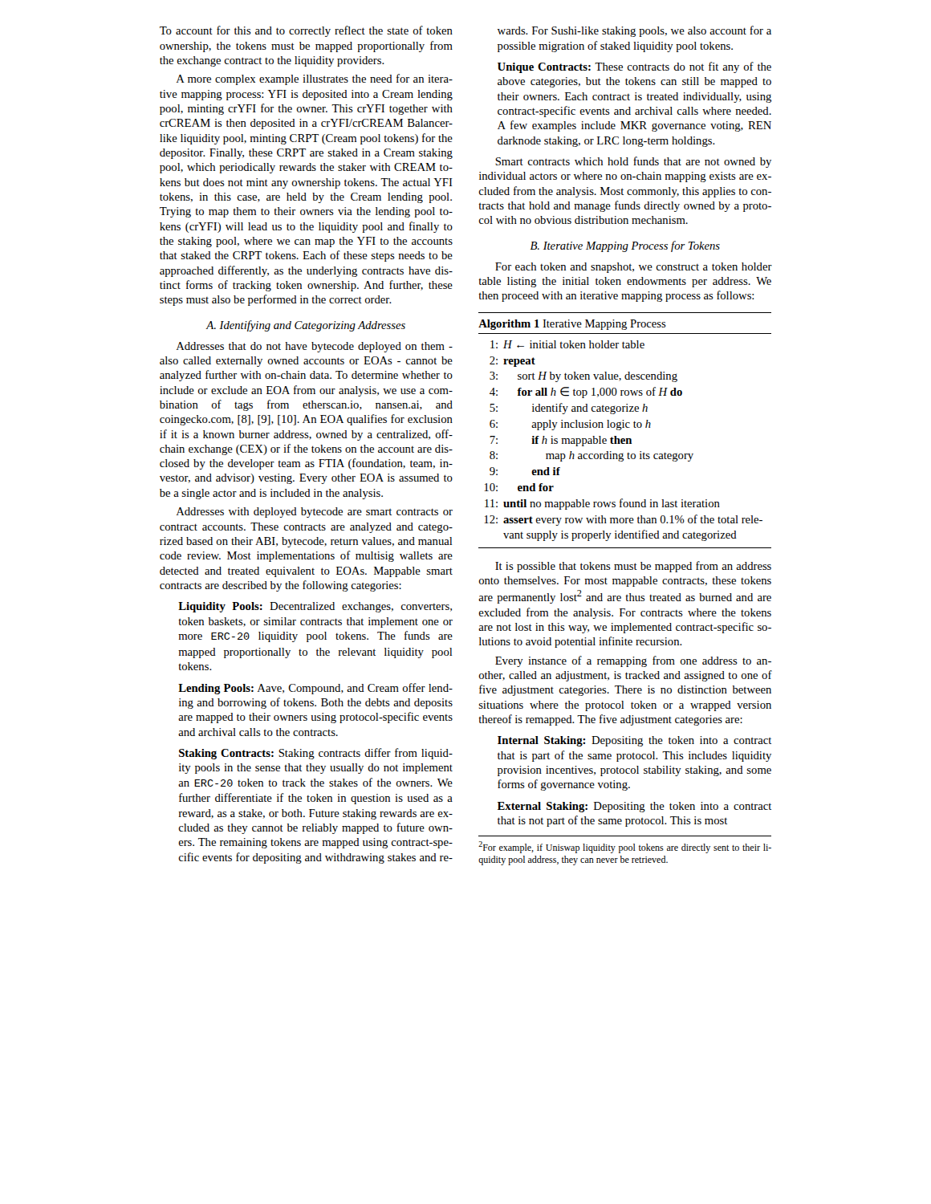To account for this and to correctly reflect the state of token ownership, the tokens must be mapped proportionally from the exchange contract to the liquidity providers.
A more complex example illustrates the need for an iterative mapping process: YFI is deposited into a Cream lending pool, minting crYFI for the owner. This crYFI together with crCREAM is then deposited in a crYFI/crCREAM Balancer-like liquidity pool, minting CRPT (Cream pool tokens) for the depositor. Finally, these CRPT are staked in a Cream staking pool, which periodically rewards the staker with CREAM tokens but does not mint any ownership tokens. The actual YFI tokens, in this case, are held by the Cream lending pool. Trying to map them to their owners via the lending pool tokens (crYFI) will lead us to the liquidity pool and finally to the staking pool, where we can map the YFI to the accounts that staked the CRPT tokens. Each of these steps needs to be approached differently, as the underlying contracts have distinct forms of tracking token ownership. And further, these steps must also be performed in the correct order.
A. Identifying and Categorizing Addresses
Addresses that do not have bytecode deployed on them - also called externally owned accounts or EOAs - cannot be analyzed further with on-chain data. To determine whether to include or exclude an EOA from our analysis, we use a combination of tags from etherscan.io, nansen.ai, and coingecko.com, [8], [9], [10]. An EOA qualifies for exclusion if it is a known burner address, owned by a centralized, off-chain exchange (CEX) or if the tokens on the account are disclosed by the developer team as FTIA (foundation, team, investor, and advisor) vesting. Every other EOA is assumed to be a single actor and is included in the analysis.
Addresses with deployed bytecode are smart contracts or contract accounts. These contracts are analyzed and categorized based on their ABI, bytecode, return values, and manual code review. Most implementations of multisig wallets are detected and treated equivalent to EOAs. Mappable smart contracts are described by the following categories:
Liquidity Pools: Decentralized exchanges, converters, token baskets, or similar contracts that implement one or more ERC-20 liquidity pool tokens. The funds are mapped proportionally to the relevant liquidity pool tokens.
Lending Pools: Aave, Compound, and Cream offer lending and borrowing of tokens. Both the debts and deposits are mapped to their owners using protocol-specific events and archival calls to the contracts.
Staking Contracts: Staking contracts differ from liquidity pools in the sense that they usually do not implement an ERC-20 token to track the stakes of the owners. We further differentiate if the token in question is used as a reward, as a stake, or both. Future staking rewards are excluded as they cannot be reliably mapped to future owners. The remaining tokens are mapped using contract-specific events for depositing and withdrawing stakes and rewards. For Sushi-like staking pools, we also account for a possible migration of staked liquidity pool tokens.
Unique Contracts: These contracts do not fit any of the above categories, but the tokens can still be mapped to their owners. Each contract is treated individually, using contract-specific events and archival calls where needed. A few examples include MKR governance voting, REN darknode staking, or LRC long-term holdings.
Smart contracts which hold funds that are not owned by individual actors or where no on-chain mapping exists are excluded from the analysis. Most commonly, this applies to contracts that hold and manage funds directly owned by a protocol with no obvious distribution mechanism.
B. Iterative Mapping Process for Tokens
For each token and snapshot, we construct a token holder table listing the initial token endowments per address. We then proceed with an iterative mapping process as follows:
Algorithm 1 Iterative Mapping Process
H ← initial token holder table
repeat
sort H by token value, descending
for all h ∈ top 1,000 rows of H do
identify and categorize h
apply inclusion logic to h
if h is mappable then
map h according to its category
end if
end for
until no mappable rows found in last iteration
assert every row with more than 0.1% of the total relevant supply is properly identified and categorized
It is possible that tokens must be mapped from an address onto themselves. For most mappable contracts, these tokens are permanently lost2 and are thus treated as burned and are excluded from the analysis. For contracts where the tokens are not lost in this way, we implemented contract-specific solutions to avoid potential infinite recursion.
Every instance of a remapping from one address to another, called an adjustment, is tracked and assigned to one of five adjustment categories. There is no distinction between situations where the protocol token or a wrapped version thereof is remapped. The five adjustment categories are:
Internal Staking: Depositing the token into a contract that is part of the same protocol. This includes liquidity provision incentives, protocol stability staking, and some forms of governance voting.
External Staking: Depositing the token into a contract that is not part of the same protocol. This is most
2For example, if Uniswap liquidity pool tokens are directly sent to their liquidity pool address, they can never be retrieved.